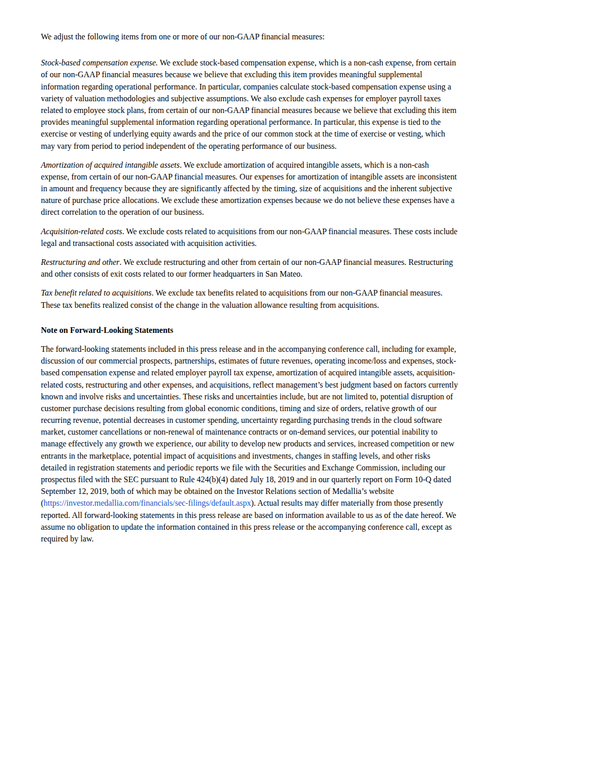We adjust the following items from one or more of our non-GAAP financial measures:
Stock-based compensation expense. We exclude stock-based compensation expense, which is a non-cash expense, from certain of our non-GAAP financial measures because we believe that excluding this item provides meaningful supplemental information regarding operational performance. In particular, companies calculate stock-based compensation expense using a variety of valuation methodologies and subjective assumptions. We also exclude cash expenses for employer payroll taxes related to employee stock plans, from certain of our non-GAAP financial measures because we believe that excluding this item provides meaningful supplemental information regarding operational performance. In particular, this expense is tied to the exercise or vesting of underlying equity awards and the price of our common stock at the time of exercise or vesting, which may vary from period to period independent of the operating performance of our business.
Amortization of acquired intangible assets. We exclude amortization of acquired intangible assets, which is a non-cash expense, from certain of our non-GAAP financial measures. Our expenses for amortization of intangible assets are inconsistent in amount and frequency because they are significantly affected by the timing, size of acquisitions and the inherent subjective nature of purchase price allocations. We exclude these amortization expenses because we do not believe these expenses have a direct correlation to the operation of our business.
Acquisition-related costs. We exclude costs related to acquisitions from our non-GAAP financial measures. These costs include legal and transactional costs associated with acquisition activities.
Restructuring and other. We exclude restructuring and other from certain of our non-GAAP financial measures. Restructuring and other consists of exit costs related to our former headquarters in San Mateo.
Tax benefit related to acquisitions. We exclude tax benefits related to acquisitions from our non-GAAP financial measures. These tax benefits realized consist of the change in the valuation allowance resulting from acquisitions.
Note on Forward-Looking Statements
The forward-looking statements included in this press release and in the accompanying conference call, including for example, discussion of our commercial prospects, partnerships, estimates of future revenues, operating income/loss and expenses, stock-based compensation expense and related employer payroll tax expense, amortization of acquired intangible assets, acquisition-related costs, restructuring and other expenses, and acquisitions, reflect management’s best judgment based on factors currently known and involve risks and uncertainties. These risks and uncertainties include, but are not limited to, potential disruption of customer purchase decisions resulting from global economic conditions, timing and size of orders, relative growth of our recurring revenue, potential decreases in customer spending, uncertainty regarding purchasing trends in the cloud software market, customer cancellations or non-renewal of maintenance contracts or on-demand services, our potential inability to manage effectively any growth we experience, our ability to develop new products and services, increased competition or new entrants in the marketplace, potential impact of acquisitions and investments, changes in staffing levels, and other risks detailed in registration statements and periodic reports we file with the Securities and Exchange Commission, including our prospectus filed with the SEC pursuant to Rule 424(b)(4) dated July 18, 2019 and in our quarterly report on Form 10-Q dated September 12, 2019, both of which may be obtained on the Investor Relations section of Medallia’s website (https://investor.medallia.com/financials/sec-filings/default.aspx). Actual results may differ materially from those presently reported. All forward-looking statements in this press release are based on information available to us as of the date hereof. We assume no obligation to update the information contained in this press release or the accompanying conference call, except as required by law.